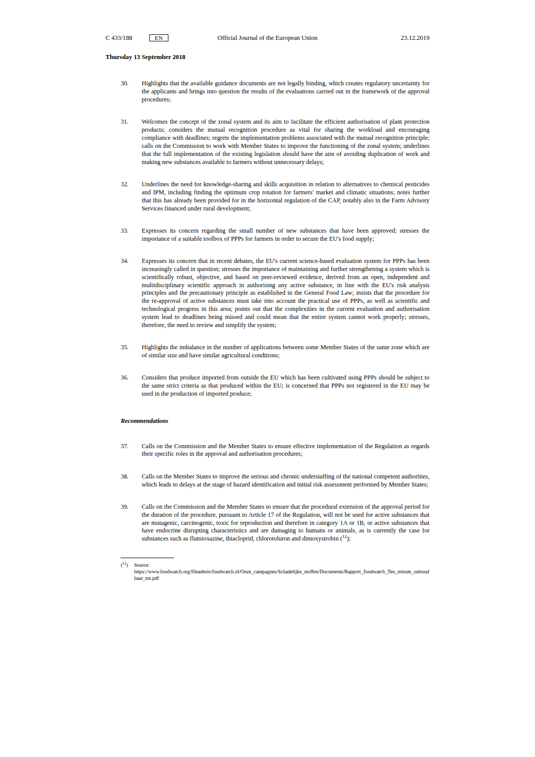C 433/188 EN
Official Journal of the European Union
23.12.2019
Thursday 13 September 2018
30.
Highlights that the available guidance documents are not legally binding, which creates regulatory uncertainty for the applicants and brings into question the results of the evaluations carried out in the framework of the approval procedures;
31.
Welcomes the concept of the zonal system and its aim to facilitate the efficient authorisation of plant protection products; considers the mutual recognition procedure as vital for sharing the workload and encouraging compliance with deadlines; regrets the implementation problems associated with the mutual recognition principle; calls on the Commission to work with Member States to improve the functioning of the zonal system; underlines that the full implementation of the existing legislation should have the aim of avoiding duplication of work and making new substances available to farmers without unnecessary delays;
32.
Underlines the need for knowledge-sharing and skills acquisition in relation to alternatives to chemical pesticides and IPM, including finding the optimum crop rotation for farmers' market and climatic situations; notes further that this has already been provided for in the horizontal regulation of the CAP, notably also in the Farm Advisory Services financed under rural development;
33.
Expresses its concern regarding the small number of new substances that have been approved; stresses the importance of a suitable toolbox of PPPs for farmers in order to secure the EU's food supply;
34.
Expresses its concern that in recent debates, the EU's current science-based evaluation system for PPPs has been increasingly called in question; stresses the importance of maintaining and further strengthening a system which is scientifically robust, objective, and based on peer-reviewed evidence, derived from an open, independent and multidisciplinary scientific approach in authorising any active substance, in line with the EU's risk analysis principles and the precautionary principle as established in the General Food Law; insists that the procedure for the re-approval of active substances must take into account the practical use of PPPs, as well as scientific and technological progress in this area; points out that the complexities in the current evaluation and authorisation system lead to deadlines being missed and could mean that the entire system cannot work properly; stresses, therefore, the need to review and simplify the system;
35.
Highlights the imbalance in the number of applications between some Member States of the same zone which are of similar size and have similar agricultural conditions;
36.
Considers that produce imported from outside the EU which has been cultivated using PPPs should be subject to the same strict criteria as that produced within the EU; is concerned that PPPs not registered in the EU may be used in the production of imported produce;
Recommendations
37.
Calls on the Commission and the Member States to ensure effective implementation of the Regulation as regards their specific roles in the approval and authorisation procedures;
38.
Calls on the Member States to improve the serious and chronic understaffing of the national competent authorities, which leads to delays at the stage of hazard identification and initial risk assessment performed by Member States;
39.
Calls on the Commission and the Member States to ensure that the procedural extension of the approval period for the duration of the procedure, pursuant to Article 17 of the Regulation, will not be used for active substances that are mutagenic, carcinogenic, toxic for reproduction and therefore in category 1A or 1B, or active substances that have endocrine disrupting characteristics and are damaging to humans or animals, as is currently the case for substances such as flumioxazine, thiacloprid, chlorotoluron and dimoxystrobin (12);
(12)
Source: https://www.foodwatch.org/fileadmin/foodwatch.nl/Onze_campagnes/Schadelijke_stoffen/Documents/Rapport_foodwatch_Ten_minste_onhoudbaar_tot.pdf